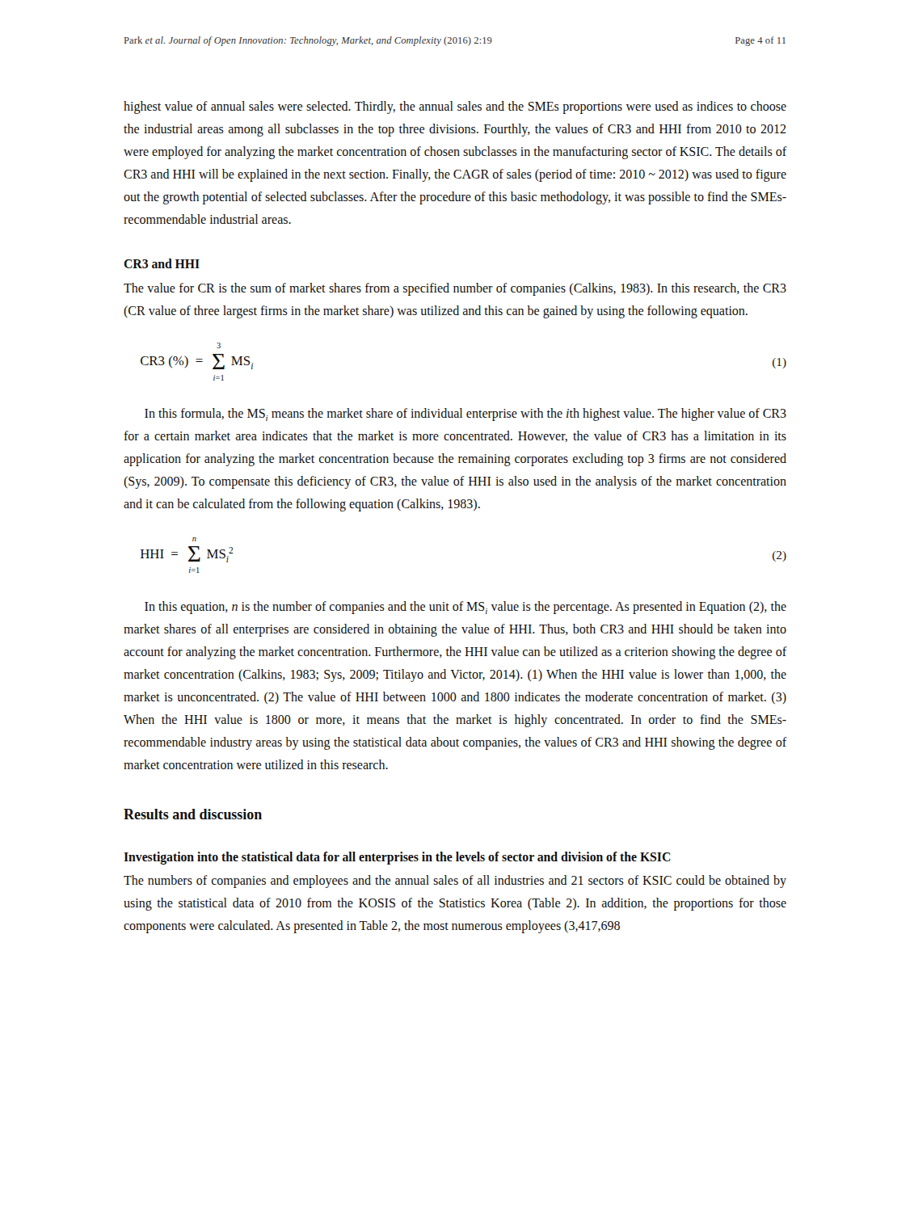Park et al. Journal of Open Innovation: Technology, Market, and Complexity (2016) 2:19
Page 4 of 11
highest value of annual sales were selected. Thirdly, the annual sales and the SMEs proportions were used as indices to choose the industrial areas among all subclasses in the top three divisions. Fourthly, the values of CR3 and HHI from 2010 to 2012 were employed for analyzing the market concentration of chosen subclasses in the manufacturing sector of KSIC. The details of CR3 and HHI will be explained in the next section. Finally, the CAGR of sales (period of time: 2010 ~ 2012) was used to figure out the growth potential of selected subclasses. After the procedure of this basic methodology, it was possible to find the SMEs-recommendable industrial areas.
CR3 and HHI
The value for CR is the sum of market shares from a specified number of companies (Calkins, 1983). In this research, the CR3 (CR value of three largest firms in the market share) was utilized and this can be gained by using the following equation.
CR3 (%) = 3 Σ i=1 MSi
(1)
In this formula, the MSi means the market share of individual enterprise with the ith highest value. The higher value of CR3 for a certain market area indicates that the market is more concentrated. However, the value of CR3 has a limitation in its application for analyzing the market concentration because the remaining corporates excluding top 3 firms are not considered (Sys, 2009). To compensate this deficiency of CR3, the value of HHI is also used in the analysis of the market concentration and it can be calculated from the following equation (Calkins, 1983).
HHI = n Σ i=1 MSi2
(2)
In this equation, n is the number of companies and the unit of MSi value is the percentage. As presented in Equation (2), the market shares of all enterprises are considered in obtaining the value of HHI. Thus, both CR3 and HHI should be taken into account for analyzing the market concentration. Furthermore, the HHI value can be utilized as a criterion showing the degree of market concentration (Calkins, 1983; Sys, 2009; Titilayo and Victor, 2014). (1) When the HHI value is lower than 1,000, the market is unconcentrated. (2) The value of HHI between 1000 and 1800 indicates the moderate concentration of market. (3) When the HHI value is 1800 or more, it means that the market is highly concentrated. In order to find the SMEs-recommendable industry areas by using the statistical data about companies, the values of CR3 and HHI showing the degree of market concentration were utilized in this research.
Results and discussion
Investigation into the statistical data for all enterprises in the levels of sector and division of the KSIC
The numbers of companies and employees and the annual sales of all industries and 21 sectors of KSIC could be obtained by using the statistical data of 2010 from the KOSIS of the Statistics Korea (Table 2). In addition, the proportions for those components were calculated. As presented in Table 2, the most numerous employees (3,417,698